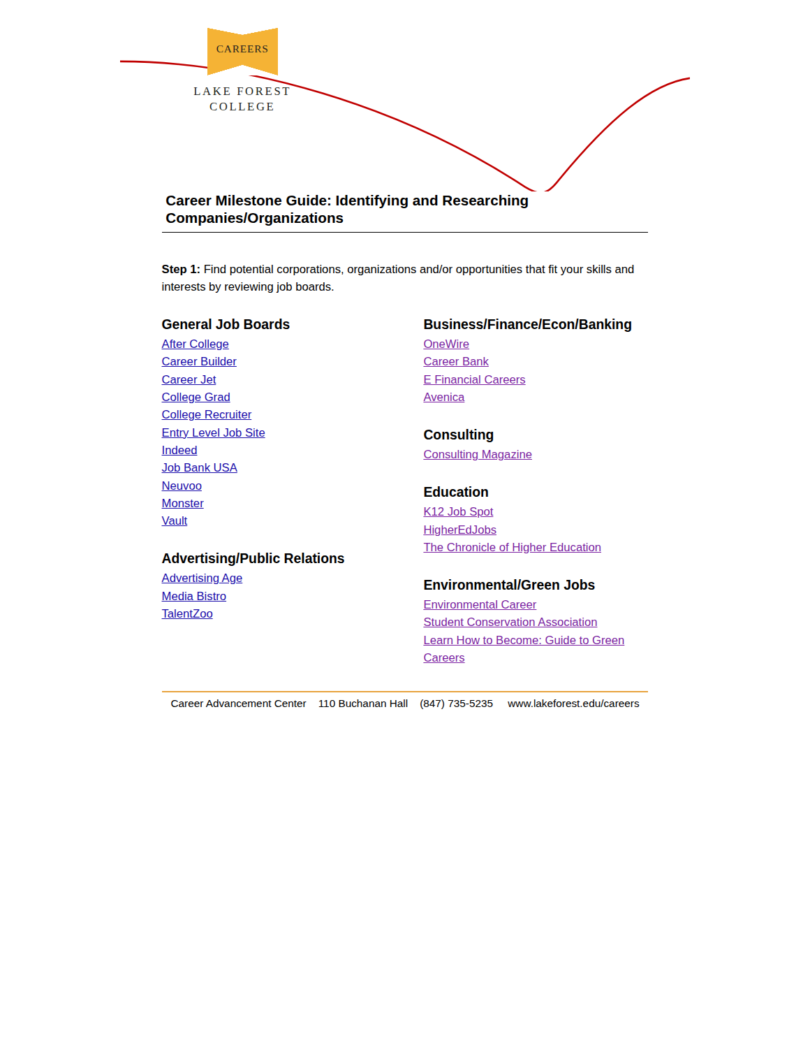CAREERS
LAKE FOREST
COLLEGE
Career Milestone Guide: Identifying and Researching Companies/Organizations
Step 1: Find potential corporations, organizations and/or opportunities that fit your skills and interests by reviewing job boards.
General Job Boards
After College
Career Builder
Career Jet
College Grad
College Recruiter
Entry Level Job Site
Indeed
Job Bank USA
Neuvoo
Monster
Vault
Advertising/Public Relations
Advertising Age
Media Bistro
TalentZoo
Business/Finance/Econ/Banking
OneWire
Career Bank
E Financial Careers
Avenica
Consulting
Consulting Magazine
Education
K12 Job Spot
HigherEdJobs
The Chronicle of Higher Education
Environmental/Green Jobs
Environmental Career
Student Conservation Association
Learn How to Become: Guide to Green Careers
Career Advancement Center 110 Buchanan Hall (847) 735-5235 www.lakeforest.edu/careers